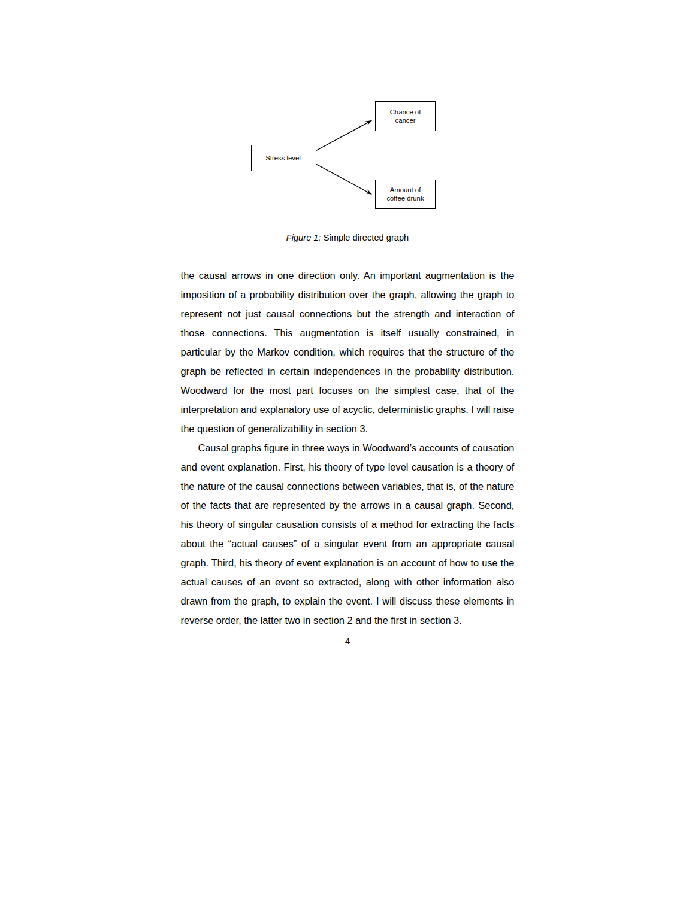Stress level
Chance of
cancer
Amount of
coffee drunk
Figure 1: Simple directed graph
the causal arrows in one direction only. An important augmentation is the imposition of a probability distribution over the graph, allowing the graph to represent not just causal connections but the strength and interaction of those connections. This augmentation is itself usually constrained, in particular by the Markov condition, which requires that the structure of the graph be reflected in certain independences in the probability distribution. Woodward for the most part focuses on the simplest case, that of the interpretation and explanatory use of acyclic, deterministic graphs. I will raise the question of generalizability in section 3.
Causal graphs figure in three ways in Woodward’s accounts of causation and event explanation. First, his theory of type level causation is a theory of the nature of the causal connections between variables, that is, of the nature of the facts that are represented by the arrows in a causal graph. Second, his theory of singular causation consists of a method for extracting the facts about the “actual causes” of a singular event from an appropriate causal graph. Third, his theory of event explanation is an account of how to use the actual causes of an event so extracted, along with other information also drawn from the graph, to explain the event. I will discuss these elements in reverse order, the latter two in section 2 and the first in section 3.
4